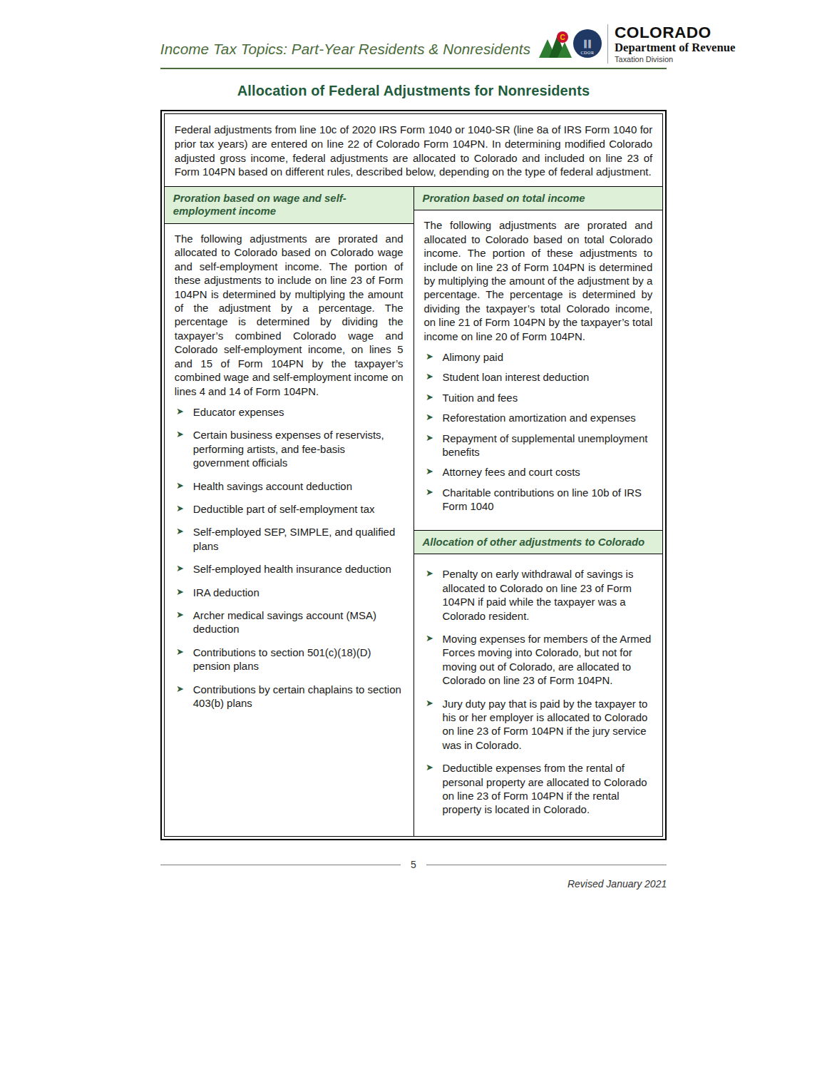Income Tax Topics: Part-Year Residents & Nonresidents
C
∥∥
CDOR
COLORADO
Department of Revenue
Taxation Division
Allocation of Federal Adjustments for Nonresidents
Federal adjustments from line 10c of 2020 IRS Form 1040 or 1040-SR (line 8a of IRS Form 1040 for prior tax years) are entered on line 22 of Colorado Form 104PN. In determining modified Colorado adjusted gross income, federal adjustments are allocated to Colorado and included on line 23 of Form 104PN based on different rules, described below, depending on the type of federal adjustment.
| Proration based on wage and self-employment income The following adjustments are prorated and allocated to Colorado based on Colorado wage and self-employment income. The portion of these adjustments to include on line 23 of Form 104PN is determined by multiplying the amount of the adjustment by a percentage. The percentage is determined by dividing the taxpayer’s combined Colorado wage and Colorado self-employment income, on lines 5 and 15 of Form 104PN by the taxpayer’s combined wage and self-employment income on lines 4 and 14 of Form 104PN. Educator expenses Certain business expenses of reservists, performing artists, and fee-basis government officials Health savings account deduction Deductible part of self-employment tax Self-employed SEP, SIMPLE, and qualified plans Self-employed health insurance deduction IRA deduction Archer medical savings account (MSA) deduction Contributions to section 501(c)(18)(D) pension plans Contributions by certain chaplains to section 403(b) plans | Proration based on total income The following adjustments are prorated and allocated to Colorado based on total Colorado income. The portion of these adjustments to include on line 23 of Form 104PN is determined by multiplying the amount of the adjustment by a percentage. The percentage is determined by dividing the taxpayer’s total Colorado income, on line 21 of Form 104PN by the taxpayer’s total income on line 20 of Form 104PN. Alimony paid Student loan interest deduction Tuition and fees Reforestation amortization and expenses Repayment of supplemental unemployment benefits Attorney fees and court costs Charitable contributions on line 10b of IRS Form 1040 Allocation of other adjustments to Colorado Penalty on early withdrawal of savings is allocated to Colorado on line 23 of Form 104PN if paid while the taxpayer was a Colorado resident. Moving expenses for members of the Armed Forces moving into Colorado, but not for moving out of Colorado, are allocated to Colorado on line 23 of Form 104PN. Jury duty pay that is paid by the taxpayer to his or her employer is allocated to Colorado on line 23 of Form 104PN if the jury service was in Colorado. Deductible expenses from the rental of personal property are allocated to Colorado on line 23 of Form 104PN if the rental property is located in Colorado. |
5
Revised January 2021